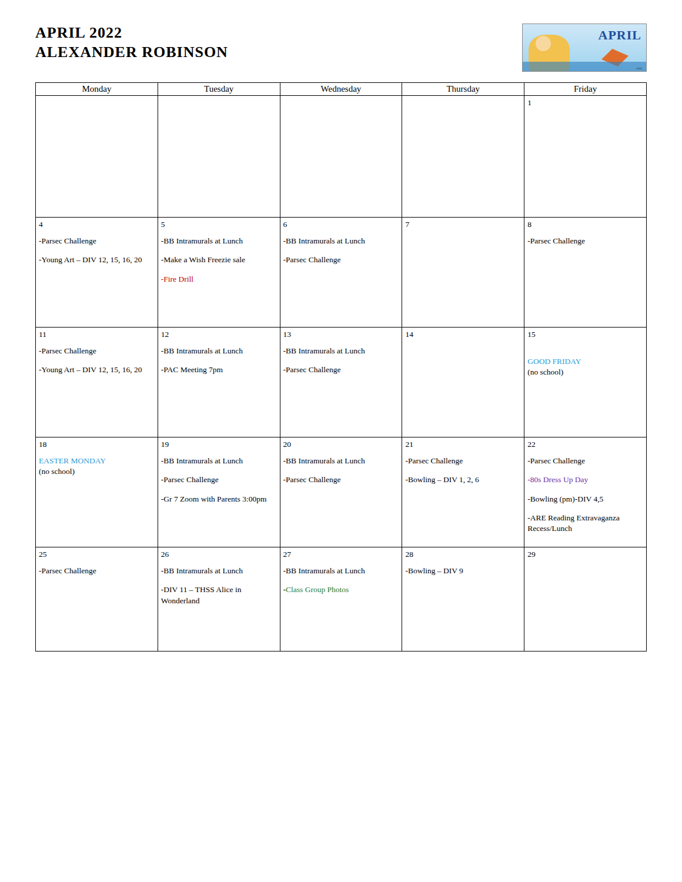APRIL 2022
ALEXANDER ROBINSON
APRIL APRIL
| Monday | Tuesday | Wednesday | Thursday | Friday |
| --- | --- | --- | --- | --- |
| | | | | 1 |
| 4 -Parsec Challenge -Young Art – DIV 12, 15, 16, 20 | 5 -BB Intramurals at Lunch -Make a Wish Freezie sale -Fire Drill | 6 -BB Intramurals at Lunch -Parsec Challenge | 7 | 8 -Parsec Challenge |
| 11 -Parsec Challenge -Young Art – DIV 12, 15, 16, 20 | 12 -BB Intramurals at Lunch -PAC Meeting 7pm | 13 -BB Intramurals at Lunch -Parsec Challenge | 14 | 15 GOOD FRIDAY (no school) |
| 18 EASTER MONDAY (no school) | 19 -BB Intramurals at Lunch -Parsec Challenge -Gr 7 Zoom with Parents 3:00pm | 20 -BB Intramurals at Lunch -Parsec Challenge | 21 -Parsec Challenge -Bowling – DIV 1, 2, 6 | 22 -Parsec Challenge -80s Dress Up Day -Bowling (pm)-DIV 4,5 -ARE Reading Extravaganza Recess/Lunch |
| 25 -Parsec Challenge | 26 -BB Intramurals at Lunch -DIV 11 – THSS Alice in Wonderland | 27 -BB Intramurals at Lunch - Class Group Photos | 28 -Bowling – DIV 9 | 29 |